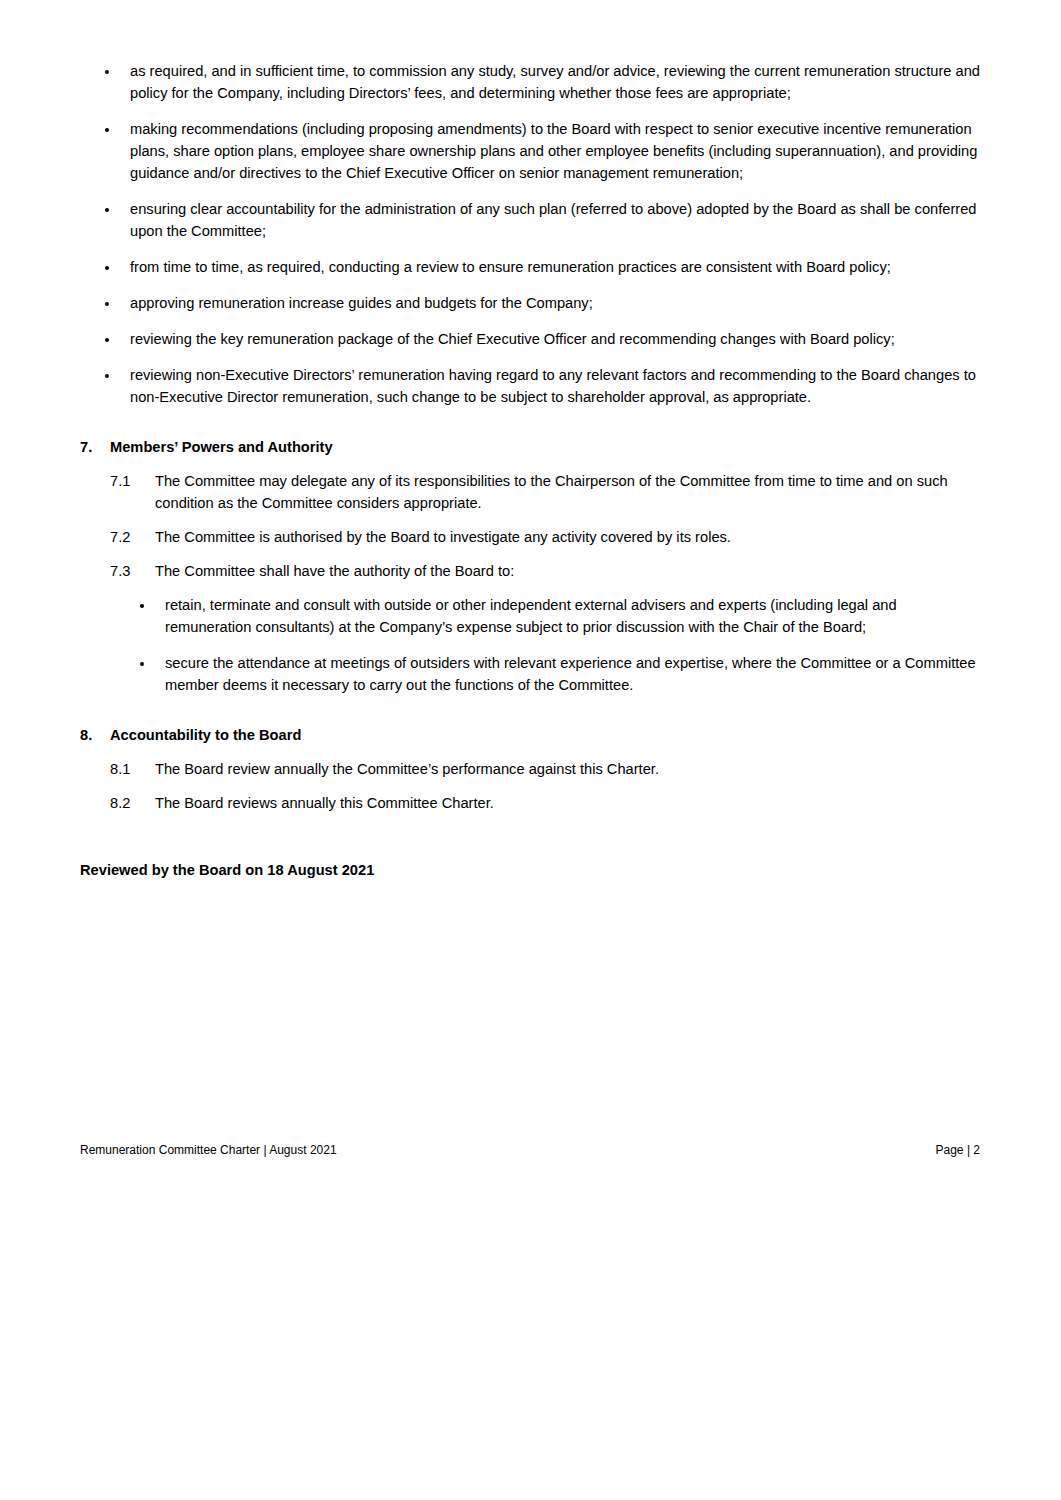as required, and in sufficient time, to commission any study, survey and/or advice, reviewing the current remuneration structure and policy for the Company, including Directors’ fees, and determining whether those fees are appropriate;
making recommendations (including proposing amendments) to the Board with respect to senior executive incentive remuneration plans, share option plans, employee share ownership plans and other employee benefits (including superannuation), and providing guidance and/or directives to the Chief Executive Officer on senior management remuneration;
ensuring clear accountability for the administration of any such plan (referred to above) adopted by the Board as shall be conferred upon the Committee;
from time to time, as required, conducting a review to ensure remuneration practices are consistent with Board policy;
approving remuneration increase guides and budgets for the Company;
reviewing the key remuneration package of the Chief Executive Officer and recommending changes with Board policy;
reviewing non-Executive Directors’ remuneration having regard to any relevant factors and recommending to the Board changes to non-Executive Director remuneration, such change to be subject to shareholder approval, as appropriate.
7. Members’ Powers and Authority
7.1
The Committee may delegate any of its responsibilities to the Chairperson of the Committee from time to time and on such condition as the Committee considers appropriate.
7.2
The Committee is authorised by the Board to investigate any activity covered by its roles.
7.3
The Committee shall have the authority of the Board to:
retain, terminate and consult with outside or other independent external advisers and experts (including legal and remuneration consultants) at the Company’s expense subject to prior discussion with the Chair of the Board;
secure the attendance at meetings of outsiders with relevant experience and expertise, where the Committee or a Committee member deems it necessary to carry out the functions of the Committee.
8. Accountability to the Board
8.1
The Board review annually the Committee’s performance against this Charter.
8.2
The Board reviews annually this Committee Charter.
Reviewed by the Board on 18 August 2021
Remuneration Committee Charter | August 2021 Page | 2